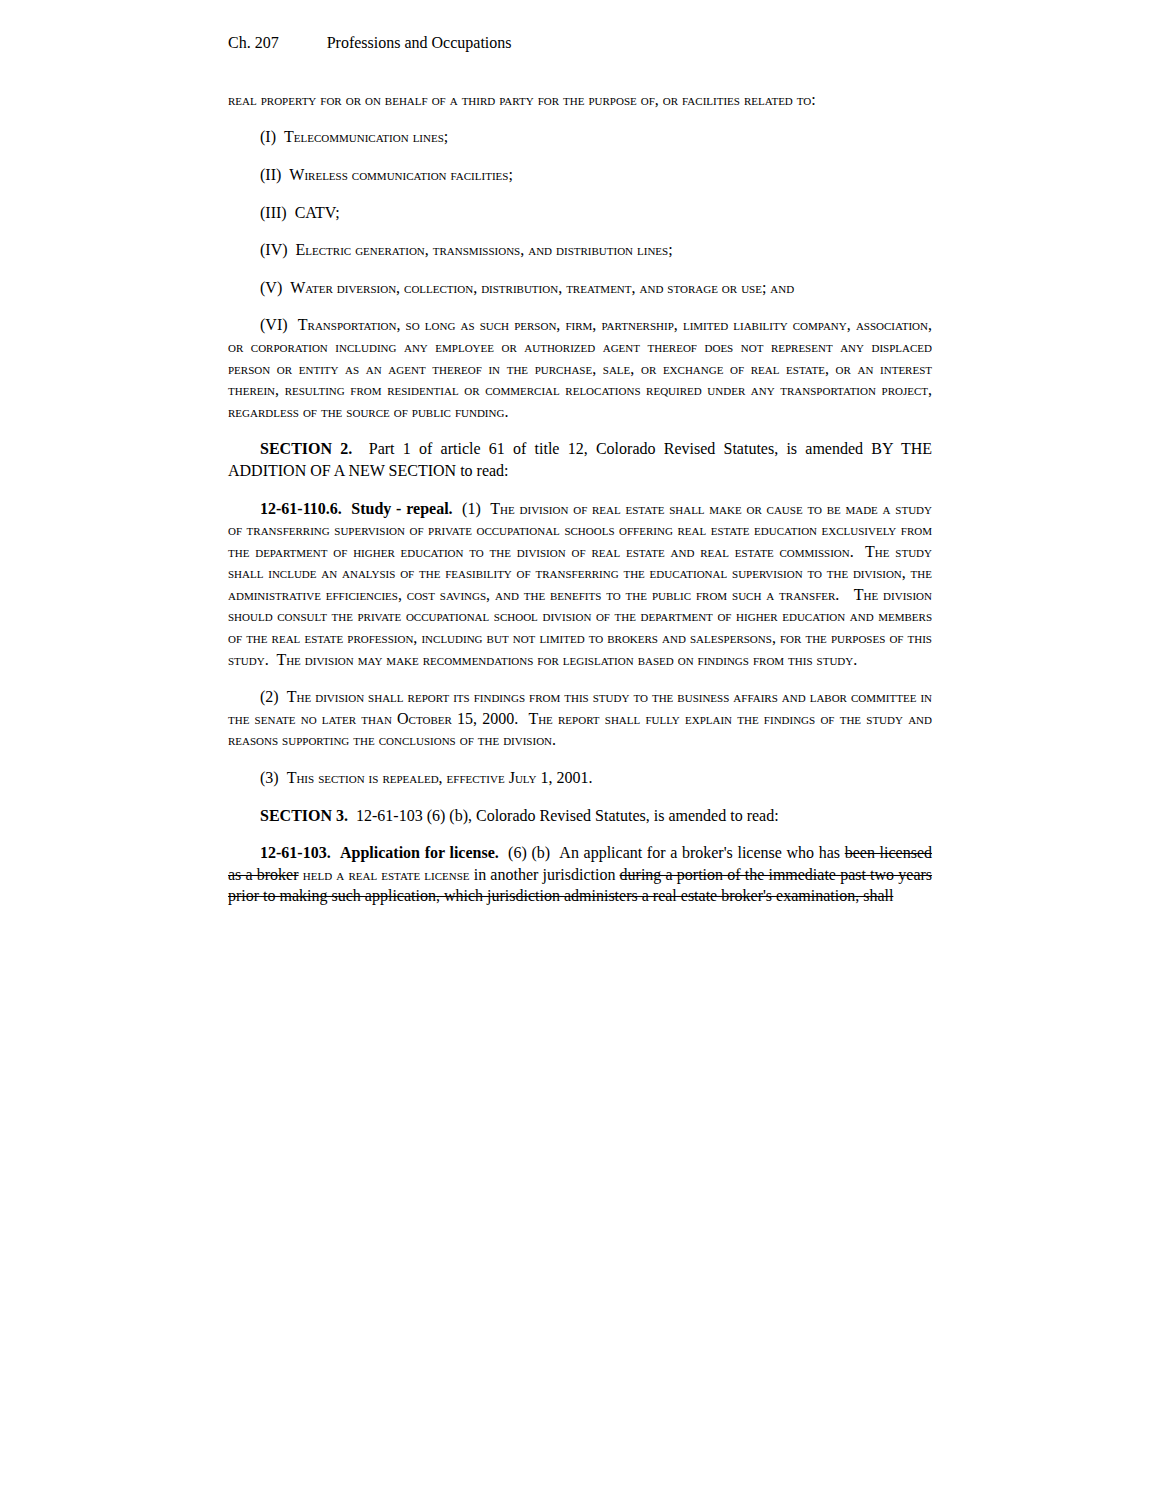Ch. 207 Professions and Occupations
real property for or on behalf of a third party for the purpose of, or facilities related to:
(I) Telecommunication lines;
(II) Wireless communication facilities;
(III) CATV;
(IV) Electric generation, transmissions, and distribution lines;
(V) Water diversion, collection, distribution, treatment, and storage or use; and
(VI) Transportation, so long as such person, firm, partnership, limited liability company, association, or corporation including any employee or authorized agent thereof does not represent any displaced person or entity as an agent thereof in the purchase, sale, or exchange of real estate, or an interest therein, resulting from residential or commercial relocations required under any transportation project, regardless of the source of public funding.
SECTION 2. Part 1 of article 61 of title 12, Colorado Revised Statutes, is amended BY THE ADDITION OF A NEW SECTION to read:
12-61-110.6. Study - repeal. (1) The division of real estate shall make or cause to be made a study of transferring supervision of private occupational schools offering real estate education exclusively from the department of higher education to the division of real estate and real estate commission. The study shall include an analysis of the feasibility of transferring the educational supervision to the division, the administrative efficiencies, cost savings, and the benefits to the public from such a transfer. The division should consult the private occupational school division of the department of higher education and members of the real estate profession, including but not limited to brokers and salespersons, for the purposes of this study. The division may make recommendations for legislation based on findings from this study.
(2) The division shall report its findings from this study to the business affairs and labor committee in the senate no later than October 15, 2000. The report shall fully explain the findings of the study and reasons supporting the conclusions of the division.
(3) This section is repealed, effective July 1, 2001.
SECTION 3. 12-61-103 (6) (b), Colorado Revised Statutes, is amended to read:
12-61-103. Application for license. (6) (b) An applicant for a broker's license who has been licensed as a broker held a real estate license in another jurisdiction during a portion of the immediate past two years prior to making such application, which jurisdiction administers a real estate broker's examination, shall